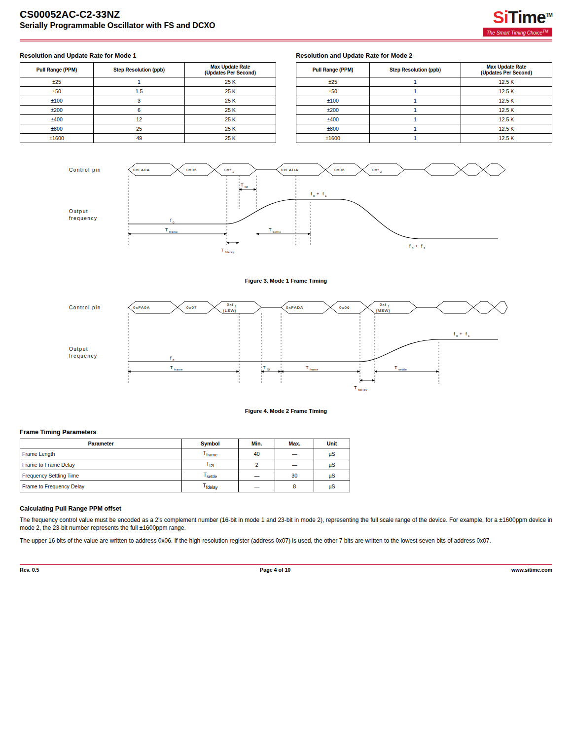CS00052AC-C2-33NZ
Serially Programmable Oscillator with FS and DCXO
Si TimeTM
The Smart Timing ChoiceTM
Resolution and Update Rate for Mode 1
| Pull Range (PPM) | Step Resolution (ppb) | Max Update Rate (Updates Per Second) |
| --- | --- | --- |
| ±25 | 1 | 25 K |
| ±50 | 1.5 | 25 K |
| ±100 | 3 | 25 K |
| ±200 | 6 | 25 K |
| ±400 | 12 | 25 K |
| ±800 | 25 | 25 K |
| ±1600 | 49 | 25 K |
Resolution and Update Rate for Mode 2
| Pull Range (PPM) | Step Resolution (ppb) | Max Update Rate (Updates Per Second) |
| --- | --- | --- |
| ±25 | 1 | 12.5 K |
| ±50 | 1 | 12.5 K |
| ±100 | 1 | 12.5 K |
| ±200 | 1 | 12.5 K |
| ±400 | 1 | 12.5 K |
| ±800 | 1 | 12.5 K |
| ±1600 | 1 | 12.5 K |
0xFA0A 0x06 0xf1 0xFADA 0x06 0xf2 Control pin Output frequency f0 + f1 f0 + f2 f0 Tf2f Tframe Tsettle Tfdelay
Figure 3. Mode 1 Frame Timing
0xFA0A 0x07 0xf1 (LSW) 0xFADA 0x06 0xf1 (MSW) Control pin Output frequency f0 f0 + f1 Tframe Tf2f Tframe Tsettle Tfdelay
Figure 4. Mode 2 Frame Timing
Frame Timing Parameters
| Parameter | Symbol | Min. | Max. | Unit |
| --- | --- | --- | --- | --- |
| Frame Length | T frame | 40 | — | µS |
| Frame to Frame Delay | T f2f | 2 | — | µS |
| Frequency Settling Time | T settle | — | 30 | µS |
| Frame to Frequency Delay | T fdelay | — | 8 | µS |
Calculating Pull Range PPM offset
The frequency control value must be encoded as a 2's complement number (16-bit in mode 1 and 23-bit in mode 2), representing the full scale range of the device. For example, for a ±1600ppm device in mode 2, the 23-bit number represents the full ±1600ppm range.
The upper 16 bits of the value are written to address 0x06. If the high-resolution register (address 0x07) is used, the other 7 bits are written to the lowest seven bits of address 0x07.
Rev. 0.5 Page 4 of 10 www.sitime.com